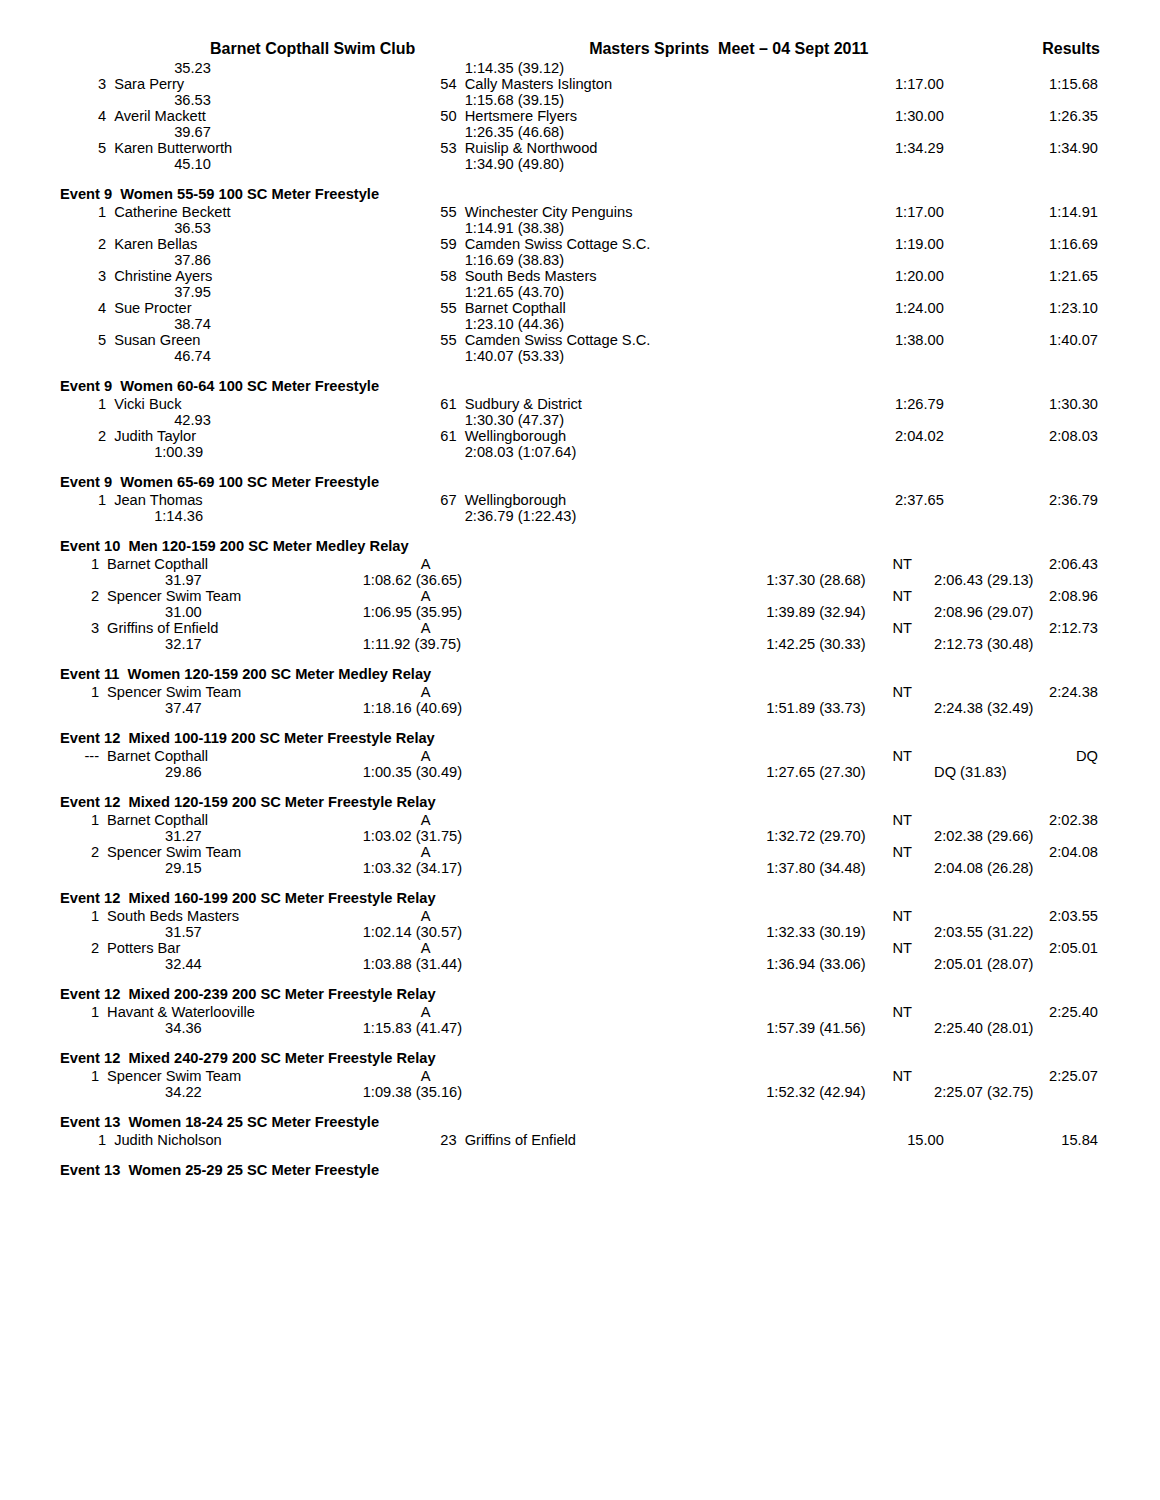Barnet Copthall Swim Club Masters Sprints Meet – 04 Sept 2011 Results
| | 35.23 | | 1:14.35 (39.12) | | |
| 3 | Sara Perry | 54 | Cally Masters Islington | 1:17.00 | 1:15.68 |
| | 36.53 | | 1:15.68 (39.15) | | |
| 4 | Averil Mackett | 50 | Hertsmere Flyers | 1:30.00 | 1:26.35 |
| | 39.67 | | 1:26.35 (46.68) | | |
| 5 | Karen Butterworth | 53 | Ruislip & Northwood | 1:34.29 | 1:34.90 |
| | 45.10 | | 1:34.90 (49.80) | | |
Event 9 Women 55-59 100 SC Meter Freestyle
| 1 | Catherine Beckett | 55 | Winchester City Penguins | 1:17.00 | 1:14.91 |
| | 36.53 | | 1:14.91 (38.38) | | |
| 2 | Karen Bellas | 59 | Camden Swiss Cottage S.C. | 1:19.00 | 1:16.69 |
| | 37.86 | | 1:16.69 (38.83) | | |
| 3 | Christine Ayers | 58 | South Beds Masters | 1:20.00 | 1:21.65 |
| | 37.95 | | 1:21.65 (43.70) | | |
| 4 | Sue Procter | 55 | Barnet Copthall | 1:24.00 | 1:23.10 |
| | 38.74 | | 1:23.10 (44.36) | | |
| 5 | Susan Green | 55 | Camden Swiss Cottage S.C. | 1:38.00 | 1:40.07 |
| | 46.74 | | 1:40.07 (53.33) | | |
Event 9 Women 60-64 100 SC Meter Freestyle
| 1 | Vicki Buck | 61 | Sudbury & District | 1:26.79 | 1:30.30 |
| | 42.93 | | 1:30.30 (47.37) | | |
| 2 | Judith Taylor | 61 | Wellingborough | 2:04.02 | 2:08.03 |
| | 1:00.39 | | 2:08.03 (1:07.64) | | |
Event 9 Women 65-69 100 SC Meter Freestyle
| 1 | Jean Thomas | 67 | Wellingborough | 2:37.65 | 2:36.79 |
| | 1:14.36 | | 2:36.79 (1:22.43) | | |
Event 10 Men 120-159 200 SC Meter Medley Relay
| 1 | Barnet Copthall | A | NT | 2:06.43 |
| | 31.97 | 1:08.62 (36.65) | 1:37.30 (28.68) | 2:06.43 (29.13) |
| 2 | Spencer Swim Team | A | NT | 2:08.96 |
| | 31.00 | 1:06.95 (35.95) | 1:39.89 (32.94) | 2:08.96 (29.07) |
| 3 | Griffins of Enfield | A | NT | 2:12.73 |
| | 32.17 | 1:11.92 (39.75) | 1:42.25 (30.33) | 2:12.73 (30.48) |
Event 11 Women 120-159 200 SC Meter Medley Relay
| 1 | Spencer Swim Team | A | NT | 2:24.38 |
| | 37.47 | 1:18.16 (40.69) | 1:51.89 (33.73) | 2:24.38 (32.49) |
Event 12 Mixed 100-119 200 SC Meter Freestyle Relay
| --- | Barnet Copthall | A | NT | DQ |
| | 29.86 | 1:00.35 (30.49) | 1:27.65 (27.30) | DQ (31.83) |
Event 12 Mixed 120-159 200 SC Meter Freestyle Relay
| 1 | Barnet Copthall | A | NT | 2:02.38 |
| | 31.27 | 1:03.02 (31.75) | 1:32.72 (29.70) | 2:02.38 (29.66) |
| 2 | Spencer Swim Team | A | NT | 2:04.08 |
| | 29.15 | 1:03.32 (34.17) | 1:37.80 (34.48) | 2:04.08 (26.28) |
Event 12 Mixed 160-199 200 SC Meter Freestyle Relay
| 1 | South Beds Masters | A | NT | 2:03.55 |
| | 31.57 | 1:02.14 (30.57) | 1:32.33 (30.19) | 2:03.55 (31.22) |
| 2 | Potters Bar | A | NT | 2:05.01 |
| | 32.44 | 1:03.88 (31.44) | 1:36.94 (33.06) | 2:05.01 (28.07) |
Event 12 Mixed 200-239 200 SC Meter Freestyle Relay
| 1 | Havant & Waterlooville | A | NT | 2:25.40 |
| | 34.36 | 1:15.83 (41.47) | 1:57.39 (41.56) | 2:25.40 (28.01) |
Event 12 Mixed 240-279 200 SC Meter Freestyle Relay
| 1 | Spencer Swim Team | A | NT | 2:25.07 |
| | 34.22 | 1:09.38 (35.16) | 1:52.32 (42.94) | 2:25.07 (32.75) |
Event 13 Women 18-24 25 SC Meter Freestyle
| 1 | Judith Nicholson | 23 | Griffins of Enfield | 15.00 | 15.84 |
Event 13 Women 25-29 25 SC Meter Freestyle